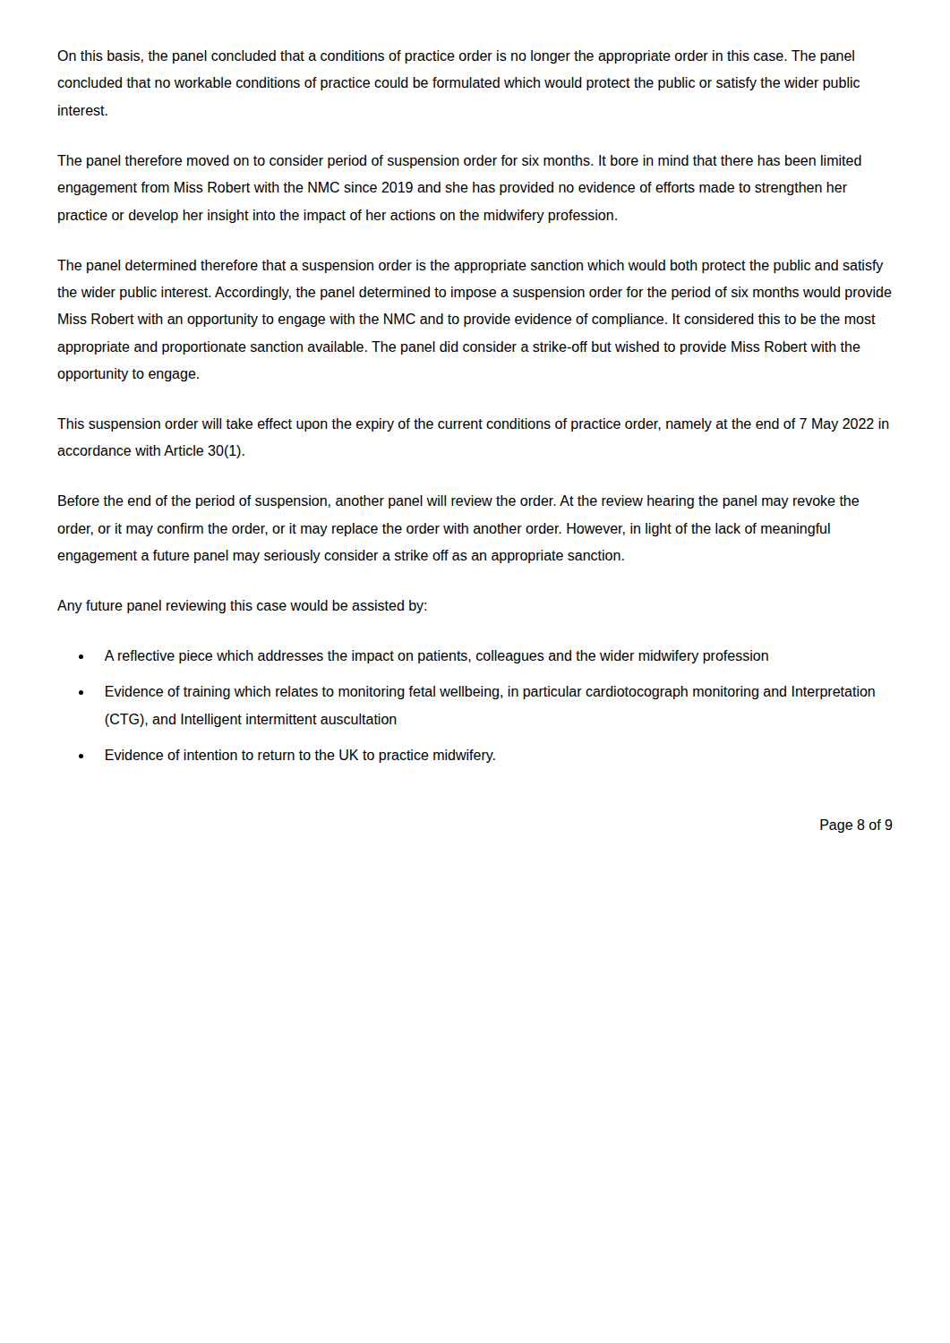On this basis, the panel concluded that a conditions of practice order is no longer the appropriate order in this case. The panel concluded that no workable conditions of practice could be formulated which would protect the public or satisfy the wider public interest.
The panel therefore moved on to consider period of suspension order for six months. It bore in mind that there has been limited engagement from Miss Robert with the NMC since 2019 and she has provided no evidence of efforts made to strengthen her practice or develop her insight into the impact of her actions on the midwifery profession.
The panel determined therefore that a suspension order is the appropriate sanction which would both protect the public and satisfy the wider public interest. Accordingly, the panel determined to impose a suspension order for the period of six months would provide Miss Robert with an opportunity to engage with the NMC and to provide evidence of compliance. It considered this to be the most appropriate and proportionate sanction available. The panel did consider a strike-off but wished to provide Miss Robert with the opportunity to engage.
This suspension order will take effect upon the expiry of the current conditions of practice order, namely at the end of 7 May 2022 in accordance with Article 30(1).
Before the end of the period of suspension, another panel will review the order. At the review hearing the panel may revoke the order, or it may confirm the order, or it may replace the order with another order. However, in light of the lack of meaningful engagement a future panel may seriously consider a strike off as an appropriate sanction.
Any future panel reviewing this case would be assisted by:
A reflective piece which addresses the impact on patients, colleagues and the wider midwifery profession
Evidence of training which relates to monitoring fetal wellbeing, in particular cardiotocograph monitoring and Interpretation (CTG), and Intelligent intermittent auscultation
Evidence of intention to return to the UK to practice midwifery.
Page 8 of 9